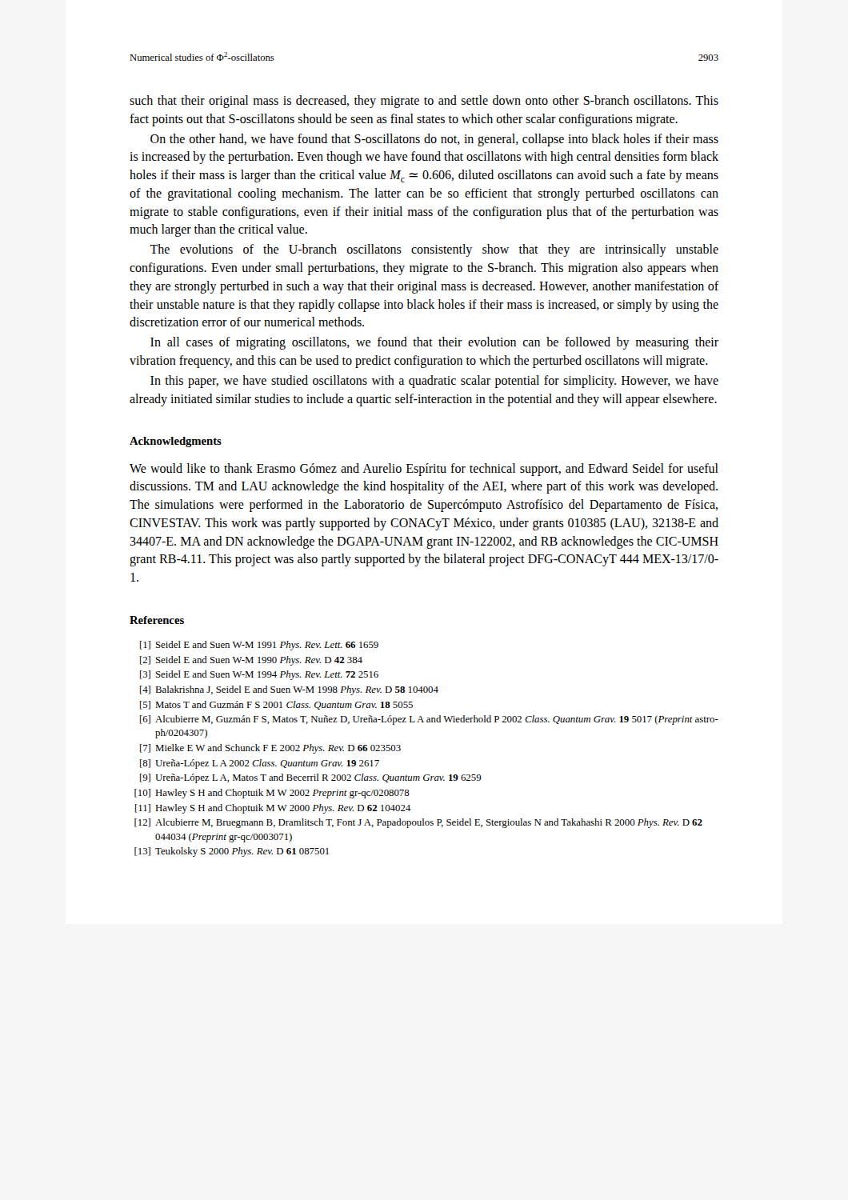Numerical studies of Φ2-oscillatons 2903
such that their original mass is decreased, they migrate to and settle down onto other S-branch oscillatons. This fact points out that S-oscillatons should be seen as final states to which other scalar configurations migrate.
On the other hand, we have found that S-oscillatons do not, in general, collapse into black holes if their mass is increased by the perturbation. Even though we have found that oscillatons with high central densities form black holes if their mass is larger than the critical value Mc ≃ 0.606, diluted oscillatons can avoid such a fate by means of the gravitational cooling mechanism. The latter can be so efficient that strongly perturbed oscillatons can migrate to stable configurations, even if their initial mass of the configuration plus that of the perturbation was much larger than the critical value.
The evolutions of the U-branch oscillatons consistently show that they are intrinsically unstable configurations. Even under small perturbations, they migrate to the S-branch. This migration also appears when they are strongly perturbed in such a way that their original mass is decreased. However, another manifestation of their unstable nature is that they rapidly collapse into black holes if their mass is increased, or simply by using the discretization error of our numerical methods.
In all cases of migrating oscillatons, we found that their evolution can be followed by measuring their vibration frequency, and this can be used to predict configuration to which the perturbed oscillatons will migrate.
In this paper, we have studied oscillatons with a quadratic scalar potential for simplicity. However, we have already initiated similar studies to include a quartic self-interaction in the potential and they will appear elsewhere.
Acknowledgments
We would like to thank Erasmo Gómez and Aurelio Espíritu for technical support, and Edward Seidel for useful discussions. TM and LAU acknowledge the kind hospitality of the AEI, where part of this work was developed. The simulations were performed in the Laboratorio de Supercómputo Astrofísico del Departamento de Física, CINVESTAV. This work was partly supported by CONACyT México, under grants 010385 (LAU), 32138-E and 34407-E. MA and DN acknowledge the DGAPA-UNAM grant IN-122002, and RB acknowledges the CIC-UMSH grant RB-4.11. This project was also partly supported by the bilateral project DFG-CONACyT 444 MEX-13/17/0-1.
References
[1] Seidel E and Suen W-M 1991 Phys. Rev. Lett. 66 1659
[2] Seidel E and Suen W-M 1990 Phys. Rev. D 42 384
[3] Seidel E and Suen W-M 1994 Phys. Rev. Lett. 72 2516
[4] Balakrishna J, Seidel E and Suen W-M 1998 Phys. Rev. D 58 104004
[5] Matos T and Guzmán F S 2001 Class. Quantum Grav. 18 5055
[6] Alcubierre M, Guzmán F S, Matos T, Nuñez D, Ureña-López L A and Wiederhold P 2002 Class. Quantum Grav. 19 5017 (Preprint astro-ph/0204307)
[7] Mielke E W and Schunck F E 2002 Phys. Rev. D 66 023503
[8] Ureña-López L A 2002 Class. Quantum Grav. 19 2617
[9] Ureña-López L A, Matos T and Becerril R 2002 Class. Quantum Grav. 19 6259
[10] Hawley S H and Choptuik M W 2002 Preprint gr-qc/0208078
[11] Hawley S H and Choptuik M W 2000 Phys. Rev. D 62 104024
[12] Alcubierre M, Bruegmann B, Dramlitsch T, Font J A, Papadopoulos P, Seidel E, Stergioulas N and Takahashi R 2000 Phys. Rev. D 62 044034 (Preprint gr-qc/0003071)
[13] Teukolsky S 2000 Phys. Rev. D 61 087501